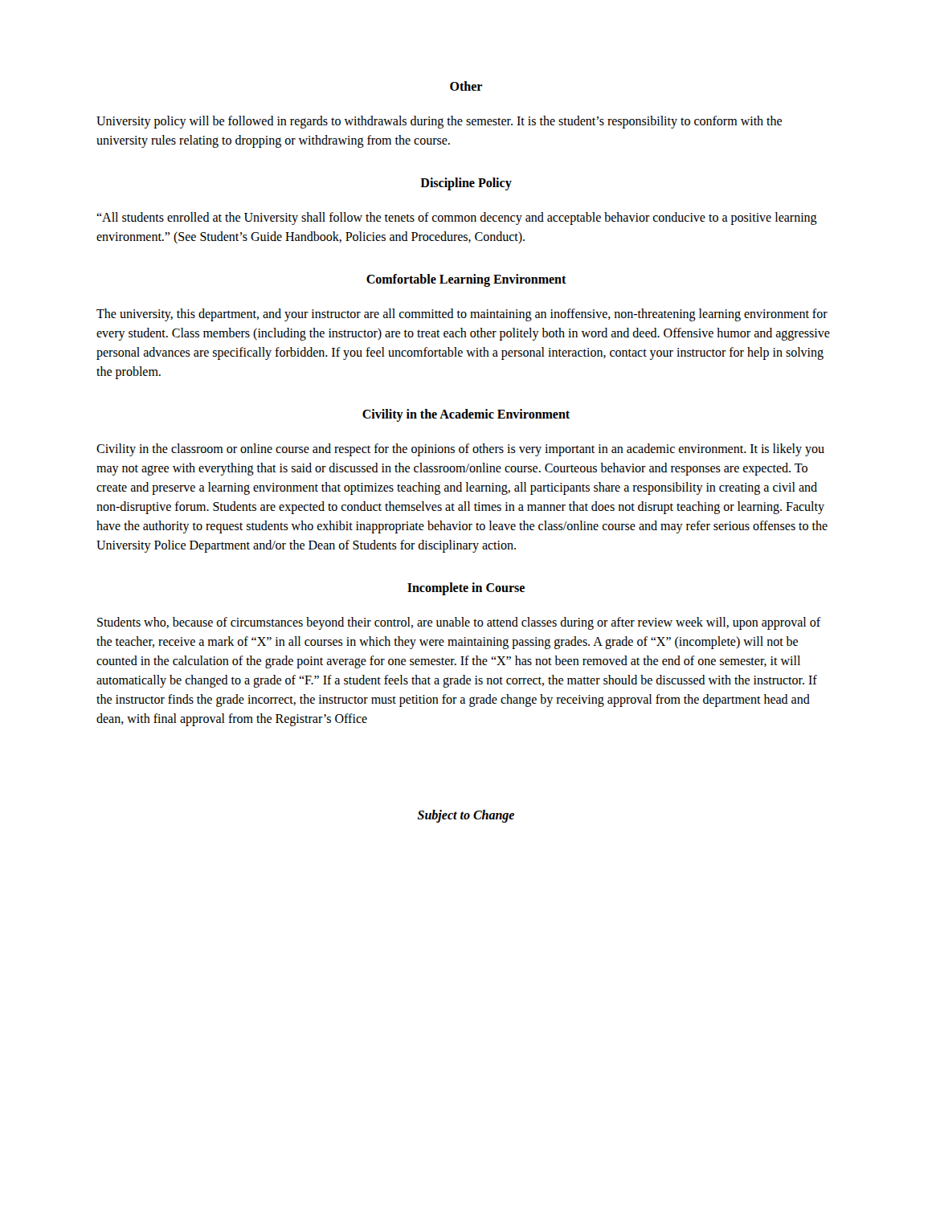Other
University policy will be followed in regards to withdrawals during the semester. It is the student’s responsibility to conform with the university rules relating to dropping or withdrawing from the course.
Discipline Policy
“All students enrolled at the University shall follow the tenets of common decency and acceptable behavior conducive to a positive learning environment.” (See Student’s Guide Handbook, Policies and Procedures, Conduct).
Comfortable Learning Environment
The university, this department, and your instructor are all committed to maintaining an inoffensive, non-threatening learning environment for every student. Class members (including the instructor) are to treat each other politely both in word and deed. Offensive humor and aggressive personal advances are specifically forbidden. If you feel uncomfortable with a personal interaction, contact your instructor for help in solving the problem.
Civility in the Academic Environment
Civility in the classroom or online course and respect for the opinions of others is very important in an academic environment. It is likely you may not agree with everything that is said or discussed in the classroom/online course. Courteous behavior and responses are expected. To create and preserve a learning environment that optimizes teaching and learning, all participants share a responsibility in creating a civil and non-disruptive forum. Students are expected to conduct themselves at all times in a manner that does not disrupt teaching or learning. Faculty have the authority to request students who exhibit inappropriate behavior to leave the class/online course and may refer serious offenses to the University Police Department and/or the Dean of Students for disciplinary action.
Incomplete in Course
Students who, because of circumstances beyond their control, are unable to attend classes during or after review week will, upon approval of the teacher, receive a mark of “X” in all courses in which they were maintaining passing grades. A grade of “X” (incomplete) will not be counted in the calculation of the grade point average for one semester. If the “X” has not been removed at the end of one semester, it will automatically be changed to a grade of “F.” If a student feels that a grade is not correct, the matter should be discussed with the instructor. If the instructor finds the grade incorrect, the instructor must petition for a grade change by receiving approval from the department head and dean, with final approval from the Registrar’s Office
Subject to Change